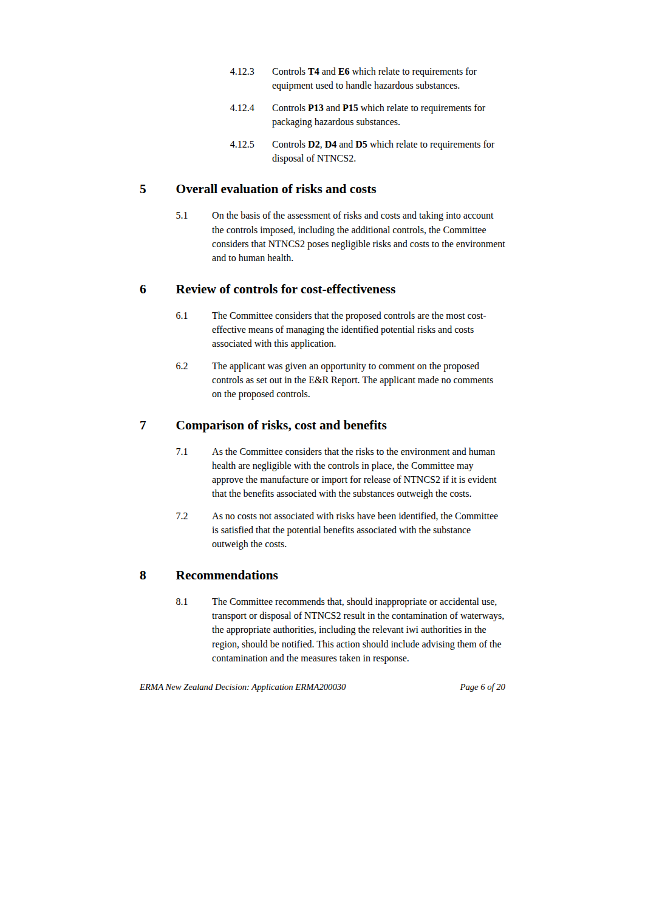4.12.3
Controls T4 and E6 which relate to requirements for equipment used to handle hazardous substances.
4.12.4
Controls P13 and P15 which relate to requirements for packaging hazardous substances.
4.12.5
Controls D2, D4 and D5 which relate to requirements for disposal of NTNCS2.
5 Overall evaluation of risks and costs
5.1
On the basis of the assessment of risks and costs and taking into account the controls imposed, including the additional controls, the Committee considers that NTNCS2 poses negligible risks and costs to the environment and to human health.
6 Review of controls for cost-effectiveness
6.1
The Committee considers that the proposed controls are the most cost-effective means of managing the identified potential risks and costs associated with this application.
6.2
The applicant was given an opportunity to comment on the proposed controls as set out in the E&R Report. The applicant made no comments on the proposed controls.
7 Comparison of risks, cost and benefits
7.1
As the Committee considers that the risks to the environment and human health are negligible with the controls in place, the Committee may approve the manufacture or import for release of NTNCS2 if it is evident that the benefits associated with the substances outweigh the costs.
7.2
As no costs not associated with risks have been identified, the Committee is satisfied that the potential benefits associated with the substance outweigh the costs.
8 Recommendations
8.1
The Committee recommends that, should inappropriate or accidental use, transport or disposal of NTNCS2 result in the contamination of waterways, the appropriate authorities, including the relevant iwi authorities in the region, should be notified. This action should include advising them of the contamination and the measures taken in response.
ERMA New Zealand Decision: Application ERMA200030 Page 6 of 20